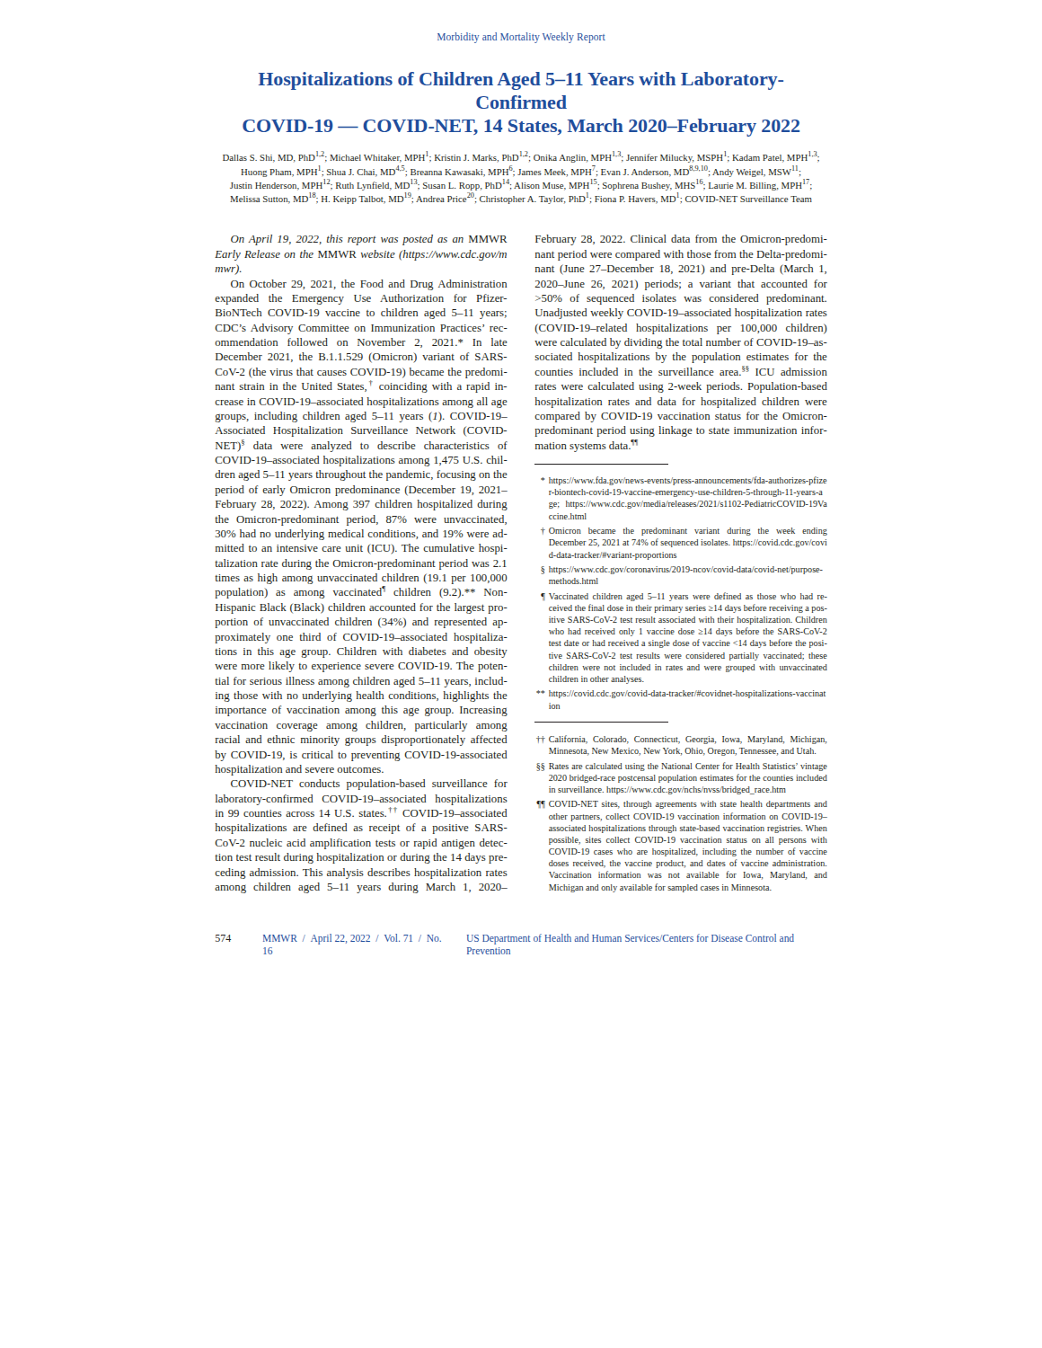Morbidity and Mortality Weekly Report
Hospitalizations of Children Aged 5–11 Years with Laboratory-Confirmed
COVID-19 — COVID-NET, 14 States, March 2020–February 2022
Dallas S. Shi, MD, PhD1,2; Michael Whitaker, MPH1; Kristin J. Marks, PhD1,2; Onika Anglin, MPH1,3; Jennifer Milucky, MSPH1; Kadam Patel, MPH1,3;
Huong Pham, MPH1; Shua J. Chai, MD4,5; Breanna Kawasaki, MPH6; James Meek, MPH7; Evan J. Anderson, MD8,9,10; Andy Weigel, MSW11;
Justin Henderson, MPH12; Ruth Lynfield, MD13; Susan L. Ropp, PhD14; Alison Muse, MPH15; Sophrena Bushey, MHS16; Laurie M. Billing, MPH17;
Melissa Sutton, MD18; H. Keipp Talbot, MD19; Andrea Price20; Christopher A. Taylor, PhD1; Fiona P. Havers, MD1; COVID-NET Surveillance Team
On April 19, 2022, this report was posted as an MMWR Early Release on the MMWR website (https://www.cdc.gov/mmwr).
On October 29, 2021, the Food and Drug Administration expanded the Emergency Use Authorization for Pfizer-BioNTech COVID-19 vaccine to children aged 5–11 years; CDC’s Advisory Committee on Immunization Practices’ recommendation followed on November 2, 2021.* In late December 2021, the B.1.1.529 (Omicron) variant of SARS-CoV-2 (the virus that causes COVID-19) became the predominant strain in the United States,† coinciding with a rapid increase in COVID-19–associated hospitalizations among all age groups, including children aged 5–11 years (1). COVID-19–Associated Hospitalization Surveillance Network (COVID-NET)§ data were analyzed to describe characteristics of COVID-19–associated hospitalizations among 1,475 U.S. children aged 5–11 years throughout the pandemic, focusing on the period of early Omicron predominance (December 19, 2021–February 28, 2022). Among 397 children hospitalized during the Omicron-predominant period, 87% were unvaccinated, 30% had no underlying medical conditions, and 19% were admitted to an intensive care unit (ICU). The cumulative hospitalization rate during the Omicron-predominant period was 2.1 times as high among unvaccinated children (19.1 per 100,000 population) as among vaccinated¶ children (9.2).** Non-Hispanic Black (Black) children accounted for the largest proportion of unvaccinated children (34%) and represented approximately one third of COVID-19–associated hospitalizations in this age group. Children with diabetes and obesity were more likely to experience severe COVID-19. The potential for serious illness among children aged 5–11 years, including those with no underlying health conditions, highlights the importance of vaccination among this age group. Increasing vaccination coverage among children, particularly among racial and ethnic minority groups disproportionately affected by COVID-19, is critical to preventing COVID-19-associated hospitalization and severe outcomes.
COVID-NET conducts population-based surveillance for laboratory-confirmed COVID-19–associated hospitalizations in 99 counties across 14 U.S. states.†† COVID-19–associated hospitalizations are defined as receipt of a positive SARS-CoV-2 nucleic acid amplification tests or rapid antigen detection test result during hospitalization or during the 14 days preceding admission. This analysis describes hospitalization rates among children aged 5–11 years during March 1, 2020–February 28, 2022. Clinical data from the Omicron-predominant period were compared with those from the Delta-predominant (June 27–December 18, 2021) and pre-Delta (March 1, 2020–June 26, 2021) periods; a variant that accounted for >50% of sequenced isolates was considered predominant. Unadjusted weekly COVID-19–associated hospitalization rates (COVID-19–related hospitalizations per 100,000 children) were calculated by dividing the total number of COVID-19–associated hospitalizations by the population estimates for the counties included in the surveillance area.§§ ICU admission rates were calculated using 2-week periods. Population-based hospitalization rates and data for hospitalized children were compared by COVID-19 vaccination status for the Omicron-predominant period using linkage to state immunization information systems data.¶¶
*
https://www.fda.gov/news-events/press-announcements/fda-authorizes-pfizer-biontech-covid-19-vaccine-emergency-use-children-5-through-11-years-age; https://www.cdc.gov/media/releases/2021/s1102-PediatricCOVID-19Vaccine.html
†
Omicron became the predominant variant during the week ending December 25, 2021 at 74% of sequenced isolates. https://covid.cdc.gov/covid-data-tracker/#variant-proportions
§
https://www.cdc.gov/coronavirus/2019-ncov/covid-data/covid-net/purpose-methods.html
¶
Vaccinated children aged 5–11 years were defined as those who had received the final dose in their primary series ≥14 days before receiving a positive SARS-CoV-2 test result associated with their hospitalization. Children who had received only 1 vaccine dose ≥14 days before the SARS-CoV-2 test date or had received a single dose of vaccine <14 days before the positive SARS-CoV-2 test results were considered partially vaccinated; these children were not included in rates and were grouped with unvaccinated children in other analyses.
**
https://covid.cdc.gov/covid-data-tracker/#covidnet-hospitalizations-vaccination
††
California, Colorado, Connecticut, Georgia, Iowa, Maryland, Michigan, Minnesota, New Mexico, New York, Ohio, Oregon, Tennessee, and Utah.
§§
Rates are calculated using the National Center for Health Statistics’ vintage 2020 bridged-race postcensal population estimates for the counties included in surveillance. https://www.cdc.gov/nchs/nvss/bridged_race.htm
¶¶
COVID-NET sites, through agreements with state health departments and other partners, collect COVID-19 vaccination information on COVID-19–associated hospitalizations through state-based vaccination registries. When possible, sites collect COVID-19 vaccination status on all persons with COVID-19 cases who are hospitalized, including the number of vaccine doses received, the vaccine product, and dates of vaccine administration. Vaccination information was not available for Iowa, Maryland, and Michigan and only available for sampled cases in Minnesota.
574
MMWR / April 22, 2022 / Vol. 71 / No. 16
US Department of Health and Human Services/Centers for Disease Control and Prevention